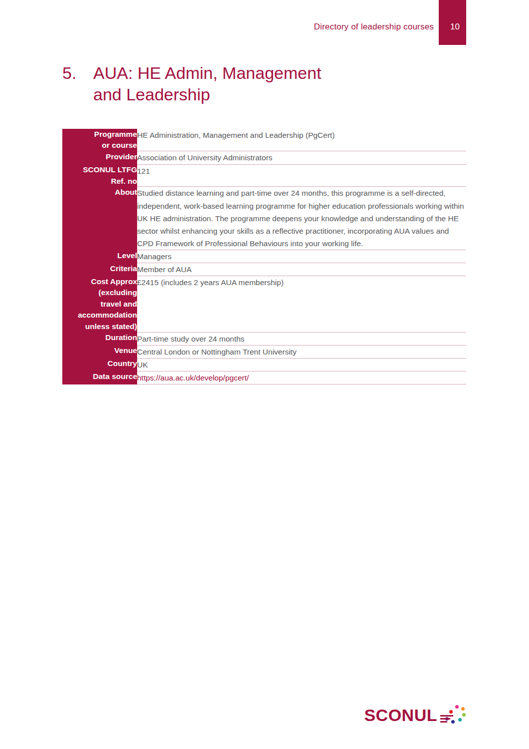Directory of leadership courses
10
5.
AUA: HE Admin, Management
and Leadership
| Programme or course | HE Administration, Management and Leadership (PgCert) |
| Provider | Association of University Administrators |
| SCONUL LTFG Ref. no | 121 |
| About | Studied distance learning and part-time over 24 months, this programme is a self-directed, independent, work-based learning programme for higher education professionals working within UK HE administration. The programme deepens your knowledge and understanding of the HE sector whilst enhancing your skills as a reflective practitioner, incorporating AUA values and CPD Framework of Professional Behaviours into your working life. |
| Level | Managers |
| Criteria | Member of AUA |
| Cost Approx (excluding travel and accommodation unless stated) | £2415 (includes 2 years AUA membership) |
| Duration | Part-time study over 24 months |
| Venue | Central London or Nottingham Trent University |
| Country | UK |
| Data source | https://aua.ac.uk/develop/pgcert/ |
SCONUL